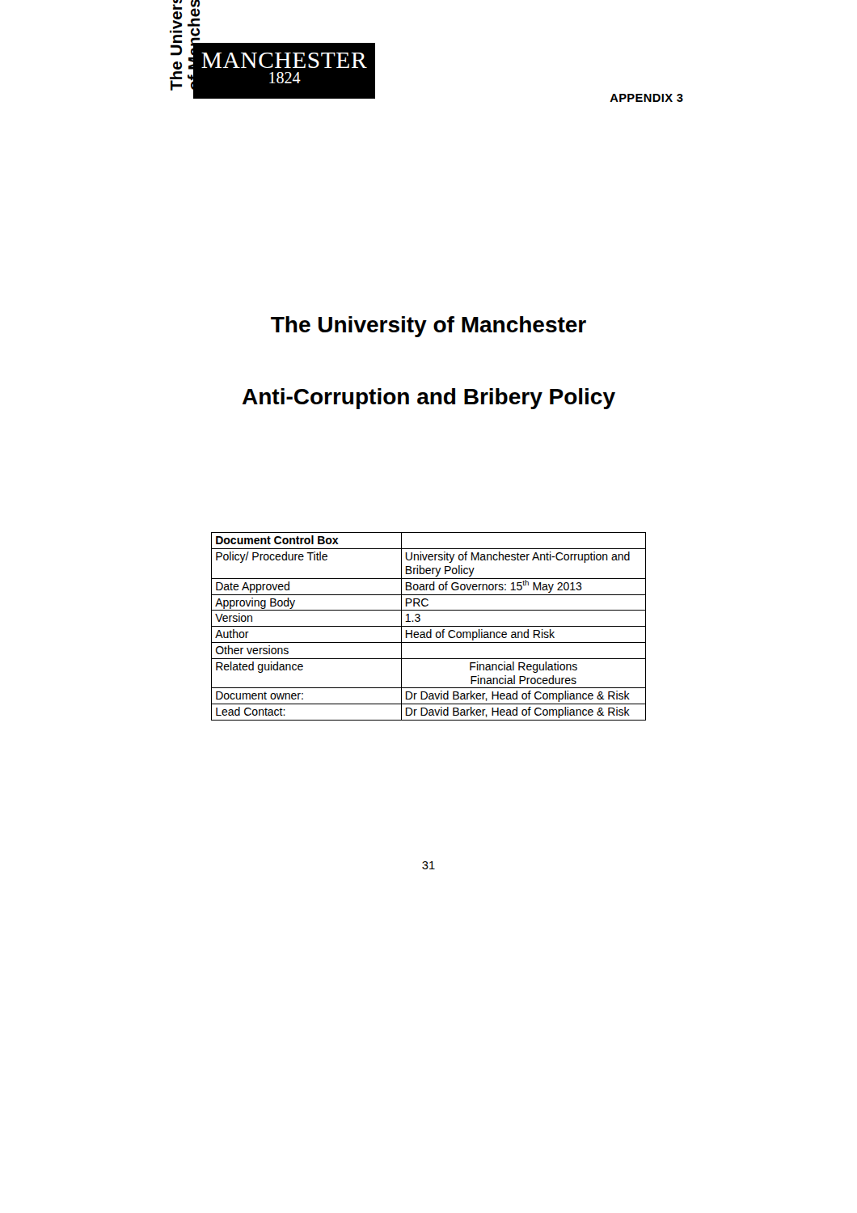MANCHESTER 1824
The University
of Manchester
APPENDIX 3
The University of Manchester
Anti-Corruption and Bribery Policy
| Document Control Box | |
| Policy/ Procedure Title | University of Manchester Anti-Corruption and Bribery Policy |
| Date Approved | Board of Governors: 15 th May 2013 |
| Approving Body | PRC |
| Version | 1.3 |
| Author | Head of Compliance and Risk |
| Other versions | |
| Related guidance | Financial Regulations Financial Procedures |
| Document owner: | Dr David Barker, Head of Compliance & Risk |
| Lead Contact: | Dr David Barker, Head of Compliance & Risk |
31